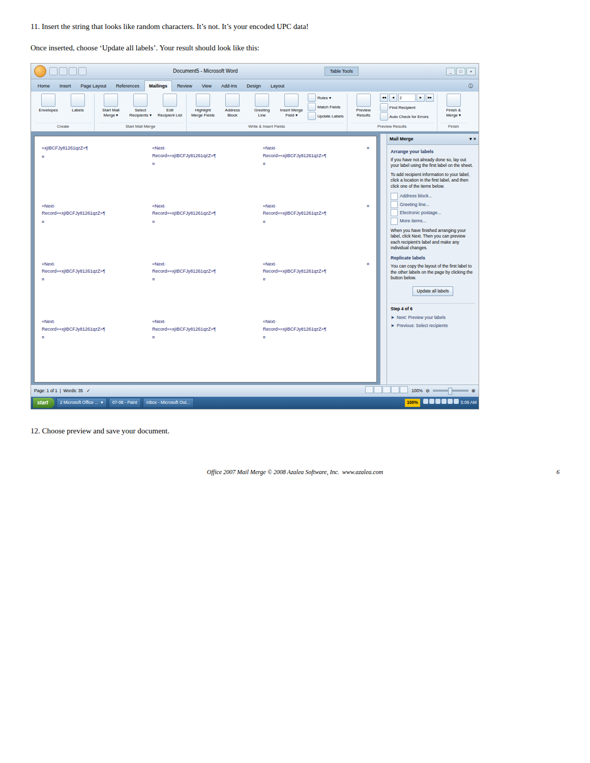11. Insert the string that looks like random characters. It’s not. It’s your encoded UPC data!
Once inserted, choose ‘Update all labels’. Your result should look like this:
Document5 - Microsoft Word
Table Tools
_□×
Home
Insert
Page Layout
References
Mailings
Review
View
Add-Ins
Design
Layout
ⓘ
Envelopes
Labels
Create
Start Mail
Merge ▾
Select
Recipients ▾
Edit
Recipient List
Start Mail Merge
Highlight
Merge Fields
Address
Block
Greeting
Line
Insert Merge
Field ▾
Rules ▾
Match Fields
Update Labels
Write & Insert Fields
Preview
Results
◂◂
◂
▸
▸▸
Find Recipient
Auto Check for Errors
Preview Results
Finish &
Merge ▾
Finish
«xjIBCFJy81261qzZ»¶
¤
«Next·
Record»«xjIBCFJy81261qzZ»¶
¤
«Next·
Record»«xjIBCFJy81261qzZ»¶
¤ ¤
«Next·
Record»«xjIBCFJy81261qzZ»¶
¤
«Next·
Record»«xjIBCFJy81261qzZ»¶
¤
«Next·
Record»«xjIBCFJy81261qzZ»¶
¤ ¤
«Next·
Record»«xjIBCFJy81261qzZ»¶
¤
«Next·
Record»«xjIBCFJy81261qzZ»¶
¤
«Next·
Record»«xjIBCFJy81261qzZ»¶
¤ ¤
«Next·
Record»«xjIBCFJy81261qzZ»¶
¤
«Next·
Record»«xjIBCFJy81261qzZ»¶
¤
«Next·
Record»«xjIBCFJy81261qzZ»¶
¤
Mail Merge ▾ ×
Arrange your labels
If you have not already done so, lay out your label using the first label on the sheet.
To add recipient information to your label, click a location in the first label, and then click one of the items below.
Address block...
Greeting line...
Electronic postage...
More items...
When you have finished arranging your label, click Next. Then you can preview each recipient's label and make any individual changes.
Replicate labels
You can copy the layout of the first label to the other labels on the page by clicking the button below.
Update all labels
Step 4 of 6
➤ Next: Preview your labels
➤ Previous: Select recipients
Page: 1 of 1 | Words: 35 ✓
100% ⊖ ⊕
start
2 Microsoft Office ... ▾
07-08 - Paint
Inbox - Microsoft Out...
100% 5:06 AM
12. Choose preview and save your document.
Office 2007 Mail Merge © 2008 Azalea Software, Inc. www.azalea.com 6